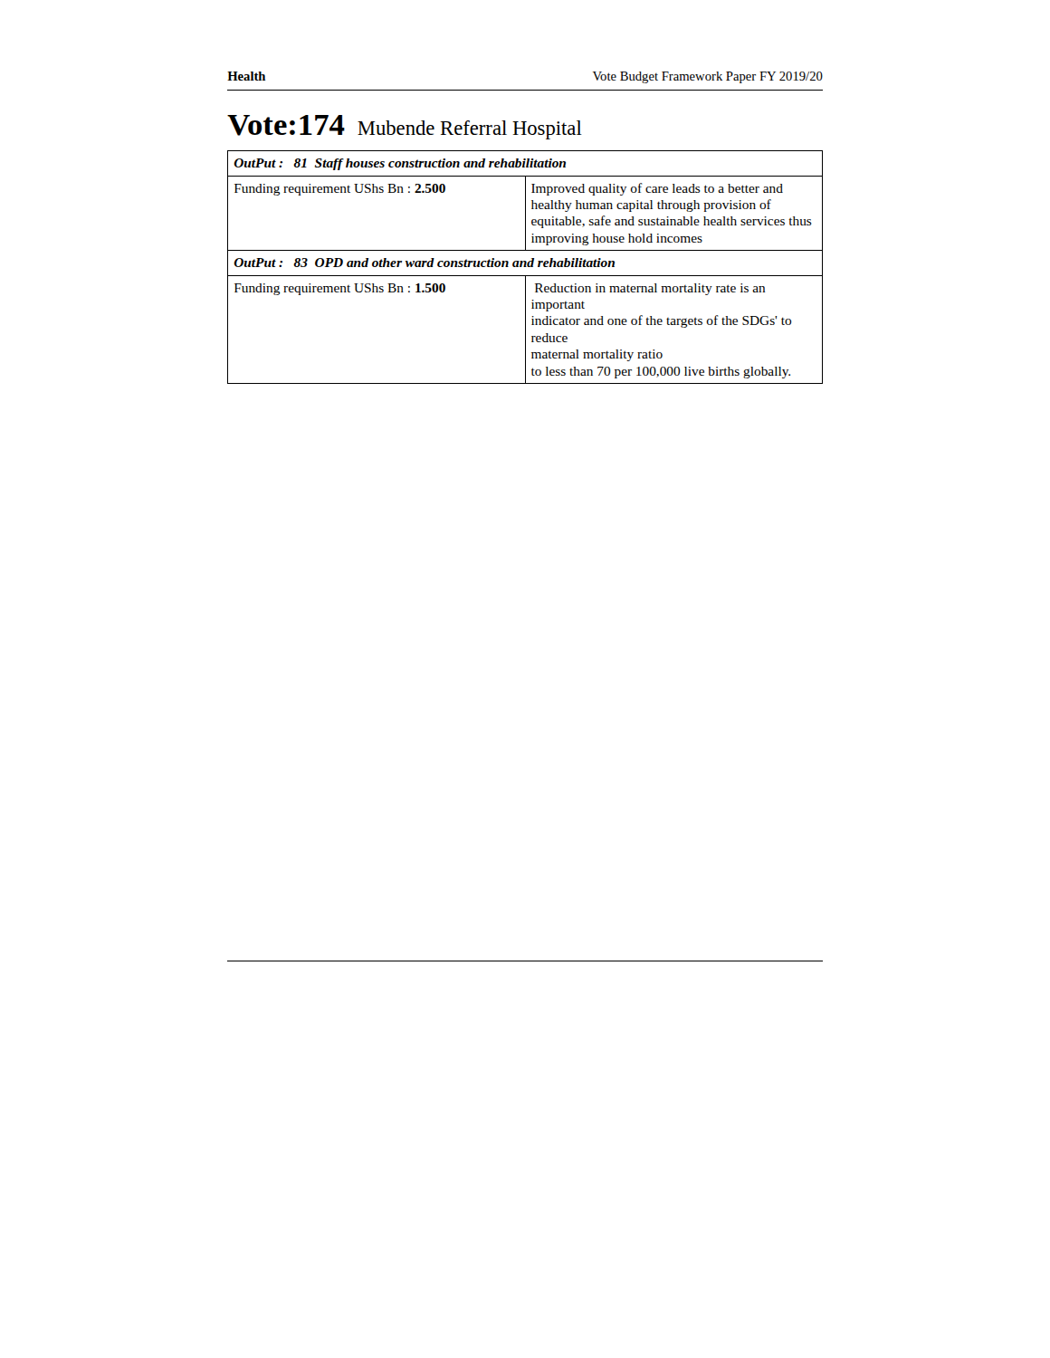Health Vote Budget Framework Paper FY 2019/20
Vote:174Mubende Referral Hospital
| OutPut : 81 Staff houses construction and rehabilitation |
| Funding requirement UShs Bn : 2.500 | Improved quality of care leads to a better and healthy human capital through provision of equitable, safe and sustainable health services thus improving house hold incomes |
| OutPut : 83 OPD and other ward construction and rehabilitation |
| Funding requirement UShs Bn : 1.500 | Reduction in maternal mortality rate is an important indicator and one of the targets of the SDGs' to reduce maternal mortality ratio to less than 70 per 100,000 live births globally. |